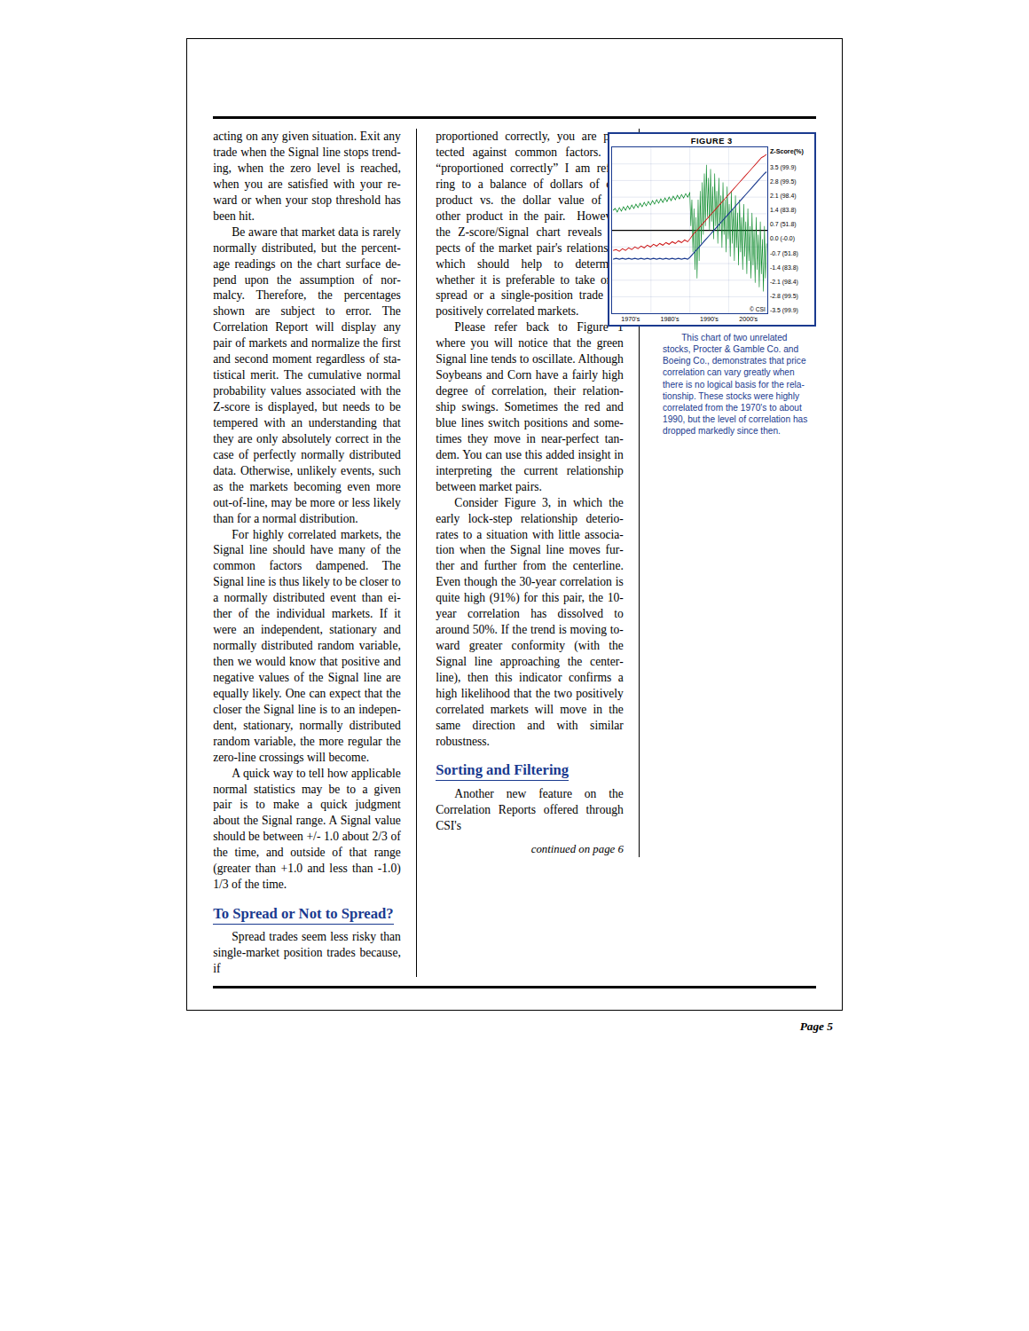acting on any given situation. Exit any trade when the Signal line stops trending, when the zero level is reached, when you are satisfied with your reward or when your stop threshold has been hit.
Be aware that market data is rarely normally distributed, but the percentage readings on the chart surface depend upon the assumption of normalcy. Therefore, the percentages shown are subject to error. The Correlation Report will display any pair of markets and normalize the first and second moment regardless of statistical merit. The cumulative normal probability values associated with the Z-score is displayed, but needs to be tempered with an understanding that they are only absolutely correct in the case of perfectly normally distributed data. Otherwise, unlikely events, such as the markets becoming even more out-of-line, may be more or less likely than for a normal distribution.
For highly correlated markets, the Signal line should have many of the common factors dampened. The Signal line is thus likely to be closer to a normally distributed event than either of the individual markets. If it were an independent, stationary and normally distributed random variable, then we would know that positive and negative values of the Signal line are equally likely. One can expect that the closer the Signal line is to an independent, stationary, normally distributed random variable, the more regular the zero-line crossings will become.
A quick way to tell how applicable normal statistics may be to a given pair is to make a quick judgment about the Signal range. A Signal value should be between +/- 1.0 about 2/3 of the time, and outside of that range (greater than +1.0 and less than -1.0) 1/3 of the time.
To Spread or Not to Spread?
Spread trades seem less risky than single-market position trades because, if
proportioned correctly, you are protected against common factors. By “proportioned correctly” I am referring to a balance of dollars of one product vs. the dollar value of the other product in the pair. However, the Z-score/Signal chart reveals aspects of the market pair's relationship which should help to determine whether it is preferable to take on a spread or a single-position trade for positively correlated markets.
Please refer back to Figure 1 where you will notice that the green Signal line tends to oscillate. Although Soybeans and Corn have a fairly high degree of correlation, their relationship swings. Sometimes the red and blue lines switch positions and sometimes they move in near-perfect tandem. You can use this added insight in interpreting the current relationship between market pairs.
Consider Figure 3, in which the early lock-step relationship deteriorates to a situation with little association when the Signal line moves further and further from the centerline. Even though the 30-year correlation is quite high (91%) for this pair, the 10-year correlation has dissolved to around 50%. If the trend is moving toward greater conformity (with the Signal line approaching the centerline), then this indicator confirms a high likelihood that the two positively correlated markets will move in the same direction and with similar robustness.
Sorting and Filtering
Another new feature on the Correlation Reports offered through CSI's
continued on page 6
FIGURE 3
© CSI
Z-Score(%)
3.5 (99.9)
2.8 (99.5)
2.1 (98.4)
1.4 (83.8)
0.7 (51.8)
0.0 (-0.0)
-0.7 (51.8)
-1.4 (83.8)
-2.1 (98.4)
-2.8 (99.5)
-3.5 (99.9)
1970's 1980's 1990's 2000's
This chart of two unrelated stocks, Procter & Gamble Co. and Boeing Co., demonstrates that price correlation can vary greatly when there is no logical basis for the relationship. These stocks were highly correlated from the 1970's to about 1990, but the level of correlation has dropped markedly since then.
Page 5